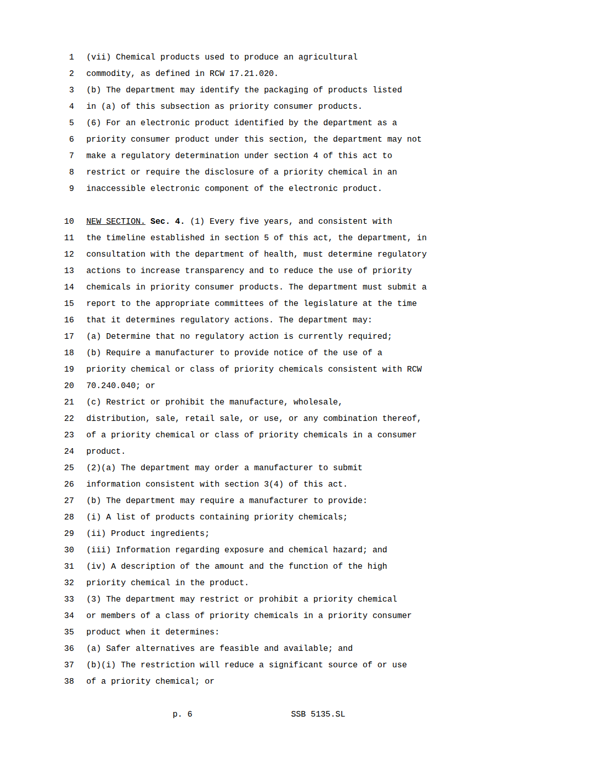1(vii) Chemical products used to produce an agricultural
2 commodity, as defined in RCW 17.21.020.
3(b) The department may identify the packaging of products listed
4 in (a) of this subsection as priority consumer products.
5(6) For an electronic product identified by the department as a
6 priority consumer product under this section, the department may not
7 make a regulatory determination under section 4 of this act to
8 restrict or require the disclosure of a priority chemical in an
9 inaccessible electronic component of the electronic product.
10 NEW SECTION. Sec. 4. (1) Every five years, and consistent with
11 the timeline established in section 5 of this act, the department, in
12 consultation with the department of health, must determine regulatory
13 actions to increase transparency and to reduce the use of priority
14 chemicals in priority consumer products. The department must submit a
15 report to the appropriate committees of the legislature at the time
16 that it determines regulatory actions. The department may:
17(a) Determine that no regulatory action is currently required;
18(b) Require a manufacturer to provide notice of the use of a
19 priority chemical or class of priority chemicals consistent with RCW
2070.240.040; or
21(c) Restrict or prohibit the manufacture, wholesale,
22 distribution, sale, retail sale, or use, or any combination thereof,
23 of a priority chemical or class of priority chemicals in a consumer
24 product.
25(2)(a) The department may order a manufacturer to submit
26 information consistent with section 3(4) of this act.
27(b) The department may require a manufacturer to provide:
28(i) A list of products containing priority chemicals;
29(ii) Product ingredients;
30(iii) Information regarding exposure and chemical hazard; and
31(iv) A description of the amount and the function of the high
32 priority chemical in the product.
33(3) The department may restrict or prohibit a priority chemical
34 or members of a class of priority chemicals in a priority consumer
35 product when it determines:
36(a) Safer alternatives are feasible and available; and
37(b)(i) The restriction will reduce a significant source of or use
38 of a priority chemical; or
p. 6 SSB 5135.SL